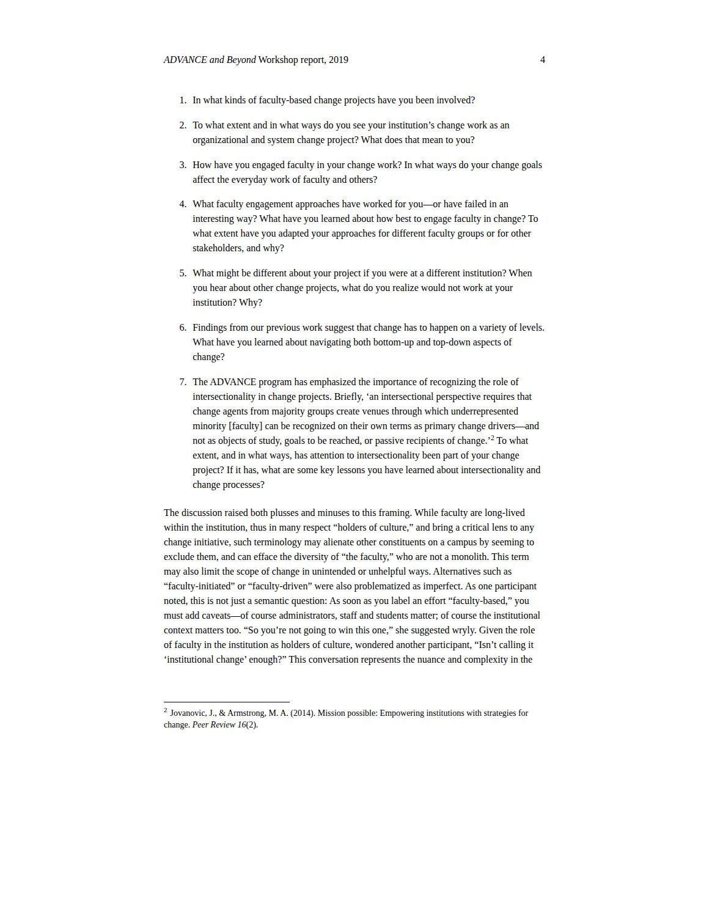ADVANCE and Beyond Workshop report, 2019 4
In what kinds of faculty-based change projects have you been involved?
To what extent and in what ways do you see your institution’s change work as an organizational and system change project? What does that mean to you?
How have you engaged faculty in your change work? In what ways do your change goals affect the everyday work of faculty and others?
What faculty engagement approaches have worked for you—or have failed in an interesting way? What have you learned about how best to engage faculty in change? To what extent have you adapted your approaches for different faculty groups or for other stakeholders, and why?
What might be different about your project if you were at a different institution? When you hear about other change projects, what do you realize would not work at your institution? Why?
Findings from our previous work suggest that change has to happen on a variety of levels. What have you learned about navigating both bottom-up and top-down aspects of change?
The ADVANCE program has emphasized the importance of recognizing the role of intersectionality in change projects. Briefly, ‘an intersectional perspective requires that change agents from majority groups create venues through which underrepresented minority [faculty] can be recognized on their own terms as primary change drivers—and not as objects of study, goals to be reached, or passive recipients of change.’2 To what extent, and in what ways, has attention to intersectionality been part of your change project? If it has, what are some key lessons you have learned about intersectionality and change processes?
The discussion raised both plusses and minuses to this framing. While faculty are long-lived within the institution, thus in many respect “holders of culture,” and bring a critical lens to any change initiative, such terminology may alienate other constituents on a campus by seeming to exclude them, and can efface the diversity of “the faculty,” who are not a monolith. This term may also limit the scope of change in unintended or unhelpful ways. Alternatives such as “faculty-initiated” or “faculty-driven” were also problematized as imperfect. As one participant noted, this is not just a semantic question: As soon as you label an effort “faculty-based,” you must add caveats—of course administrators, staff and students matter; of course the institutional context matters too. “So you’re not going to win this one,” she suggested wryly. Given the role of faculty in the institution as holders of culture, wondered another participant, “Isn’t calling it ‘institutional change’ enough?” This conversation represents the nuance and complexity in the
2 Jovanovic, J., & Armstrong, M. A. (2014). Mission possible: Empowering institutions with strategies for change. Peer Review 16(2).